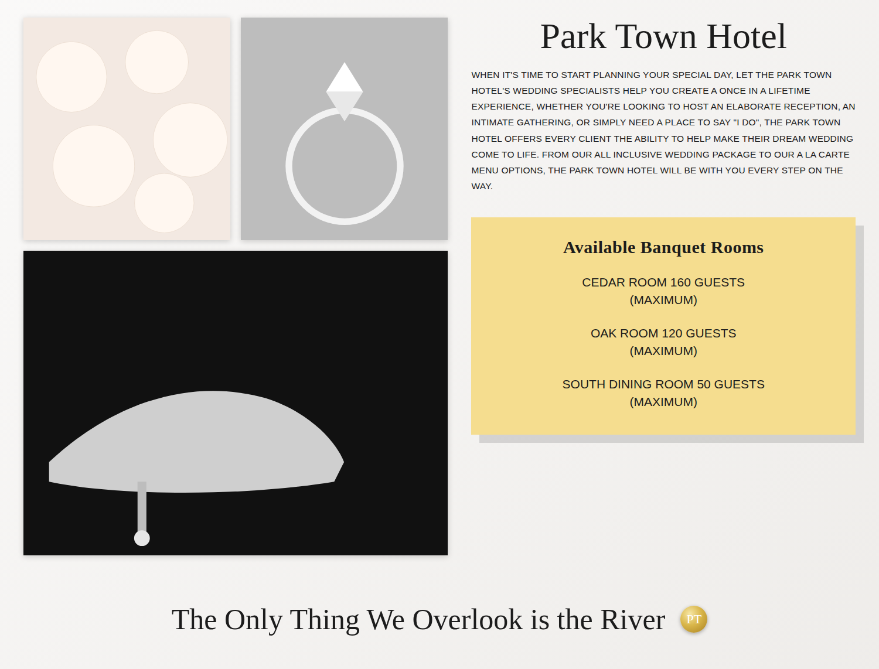Park Town Hotel
When it's time to start planning your special day, let the Park Town Hotel's wedding specialists help you create a once in a lifetime experience, whether you're looking to host an elaborate reception, an intimate gathering, or simply need a place to say "I do", the Park Town Hotel offers every client the ability to help make their dream wedding come to life. From our all inclusive wedding package to our a la carte menu options, the Park Town Hotel will be with you every step on the way.
Available Banquet Rooms
Cedar Room 160 Guests (Maximum)
Oak Room 120 Guests (Maximum)
South Dining Room 50 Guests (Maximum)
The Only Thing We Overlook is the River
PT